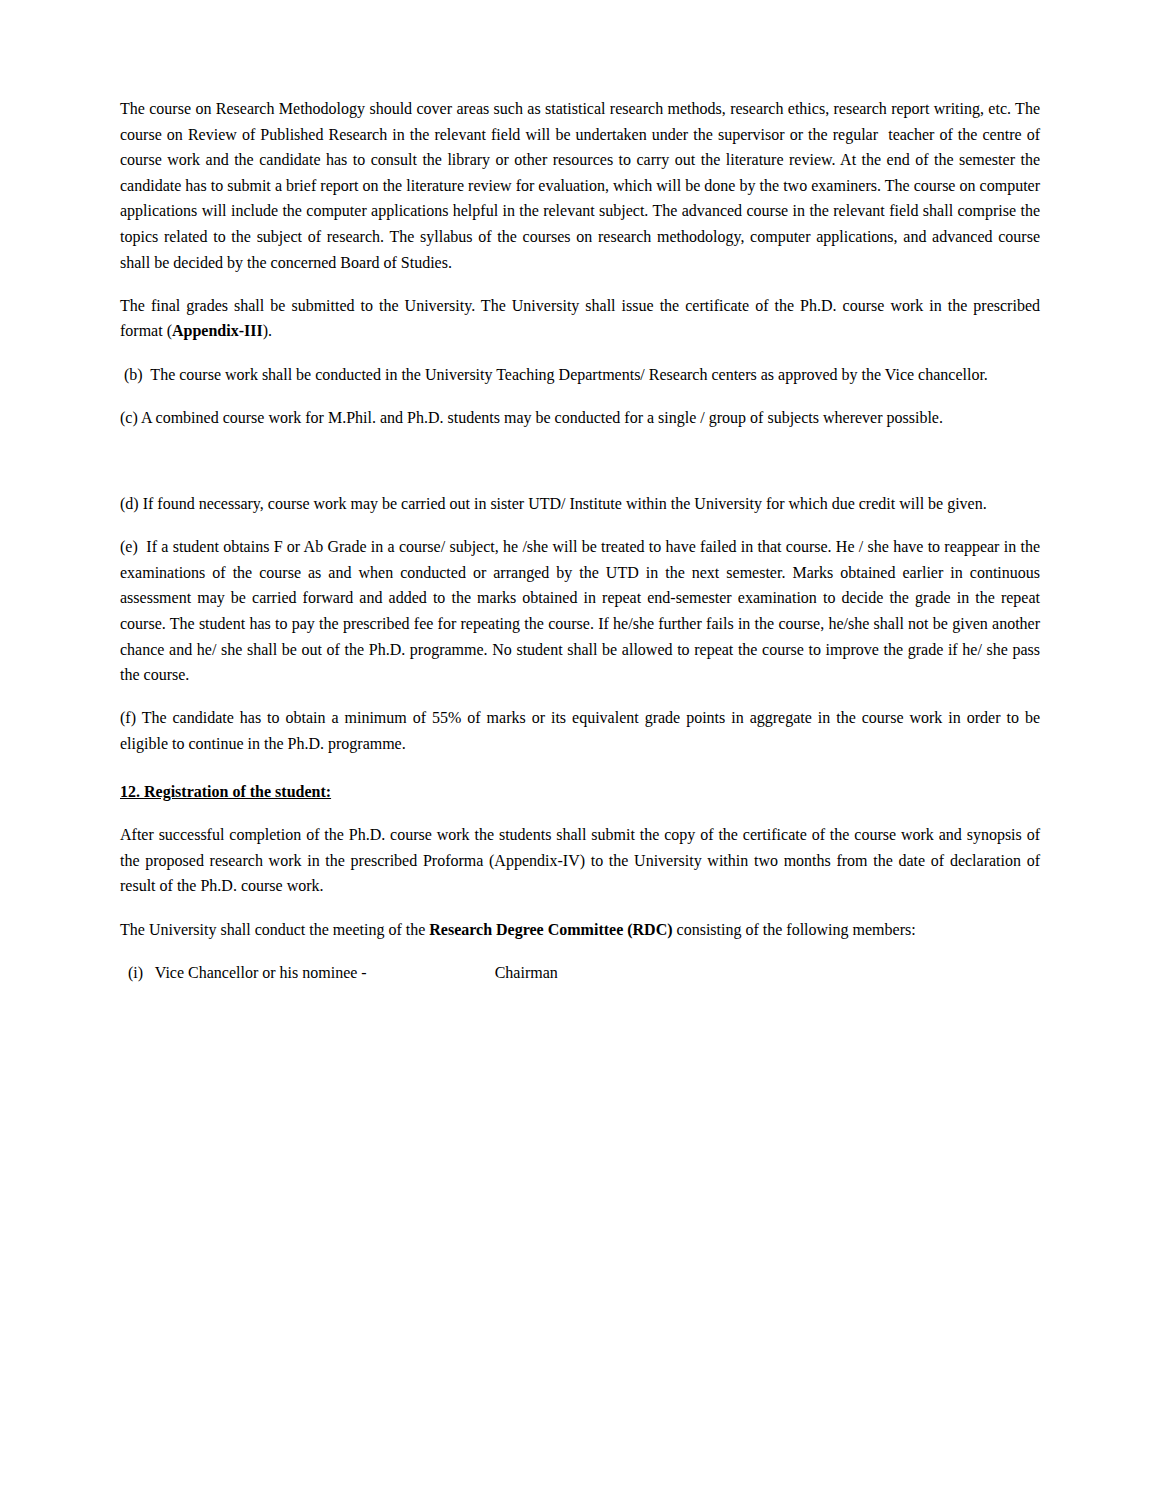The course on Research Methodology should cover areas such as statistical research methods, research ethics, research report writing, etc. The course on Review of Published Research in the relevant field will be undertaken under the supervisor or the regular teacher of the centre of course work and the candidate has to consult the library or other resources to carry out the literature review. At the end of the semester the candidate has to submit a brief report on the literature review for evaluation, which will be done by the two examiners. The course on computer applications will include the computer applications helpful in the relevant subject. The advanced course in the relevant field shall comprise the topics related to the subject of research. The syllabus of the courses on research methodology, computer applications, and advanced course shall be decided by the concerned Board of Studies.
The final grades shall be submitted to the University. The University shall issue the certificate of the Ph.D. course work in the prescribed format (Appendix-III).
(b) The course work shall be conducted in the University Teaching Departments/ Research centers as approved by the Vice chancellor.
(c) A combined course work for M.Phil. and Ph.D. students may be conducted for a single / group of subjects wherever possible.
(d) If found necessary, course work may be carried out in sister UTD/ Institute within the University for which due credit will be given.
(e) If a student obtains F or Ab Grade in a course/ subject, he /she will be treated to have failed in that course. He / she have to reappear in the examinations of the course as and when conducted or arranged by the UTD in the next semester. Marks obtained earlier in continuous assessment may be carried forward and added to the marks obtained in repeat end-semester examination to decide the grade in the repeat course. The student has to pay the prescribed fee for repeating the course. If he/she further fails in the course, he/she shall not be given another chance and he/ she shall be out of the Ph.D. programme. No student shall be allowed to repeat the course to improve the grade if he/ she pass the course.
(f) The candidate has to obtain a minimum of 55% of marks or its equivalent grade points in aggregate in the course work in order to be eligible to continue in the Ph.D. programme.
12. Registration of the student:
After successful completion of the Ph.D. course work the students shall submit the copy of the certificate of the course work and synopsis of the proposed research work in the prescribed Proforma (Appendix-IV) to the University within two months from the date of declaration of result of the Ph.D. course work.
The University shall conduct the meeting of the Research Degree Committee (RDC) consisting of the following members:
(i) Vice Chancellor or his nominee -Chairman